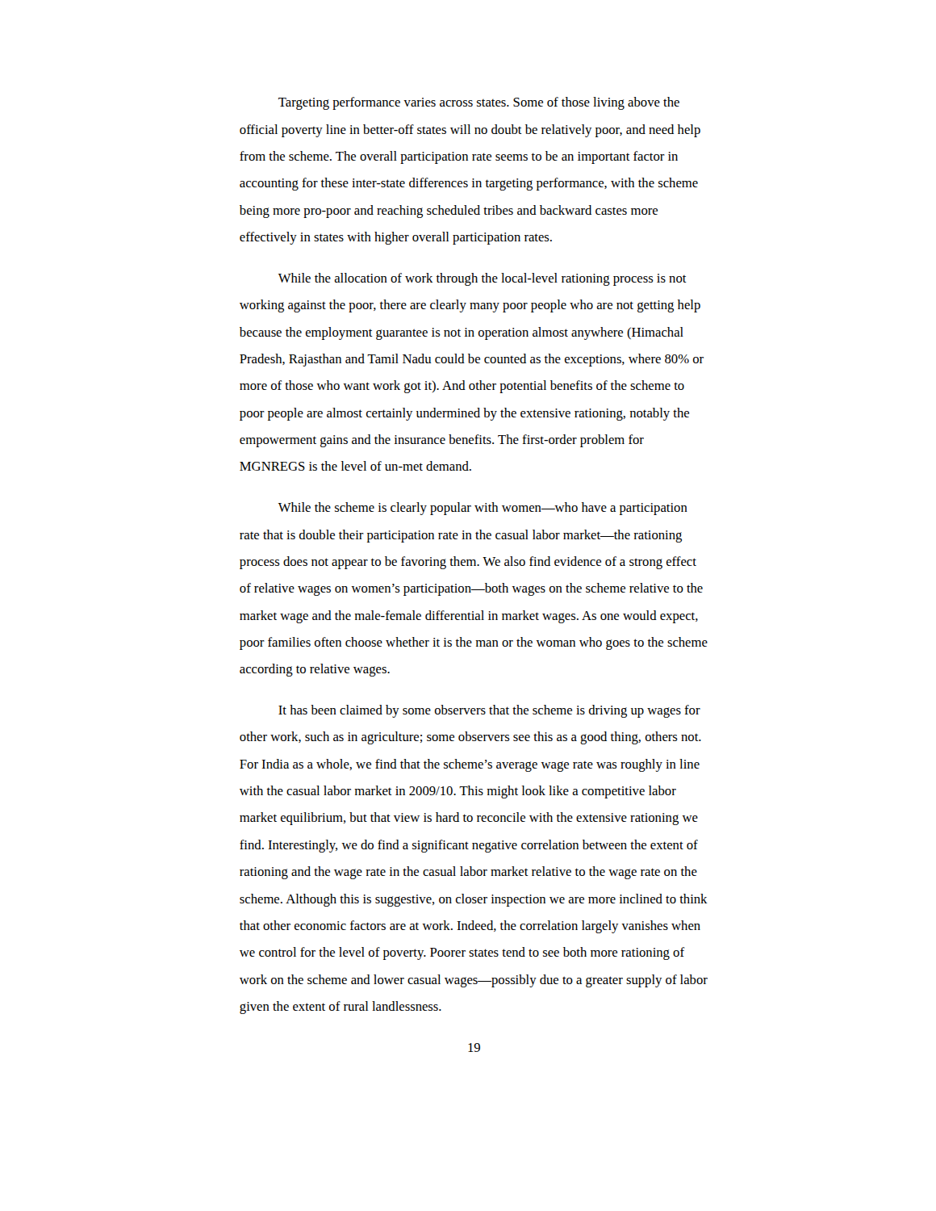Targeting performance varies across states. Some of those living above the official poverty line in better-off states will no doubt be relatively poor, and need help from the scheme. The overall participation rate seems to be an important factor in accounting for these inter-state differences in targeting performance, with the scheme being more pro-poor and reaching scheduled tribes and backward castes more effectively in states with higher overall participation rates.
While the allocation of work through the local-level rationing process is not working against the poor, there are clearly many poor people who are not getting help because the employment guarantee is not in operation almost anywhere (Himachal Pradesh, Rajasthan and Tamil Nadu could be counted as the exceptions, where 80% or more of those who want work got it). And other potential benefits of the scheme to poor people are almost certainly undermined by the extensive rationing, notably the empowerment gains and the insurance benefits. The first-order problem for MGNREGS is the level of un-met demand.
While the scheme is clearly popular with women—who have a participation rate that is double their participation rate in the casual labor market—the rationing process does not appear to be favoring them. We also find evidence of a strong effect of relative wages on women’s participation—both wages on the scheme relative to the market wage and the male-female differential in market wages. As one would expect, poor families often choose whether it is the man or the woman who goes to the scheme according to relative wages.
It has been claimed by some observers that the scheme is driving up wages for other work, such as in agriculture; some observers see this as a good thing, others not. For India as a whole, we find that the scheme’s average wage rate was roughly in line with the casual labor market in 2009/10. This might look like a competitive labor market equilibrium, but that view is hard to reconcile with the extensive rationing we find. Interestingly, we do find a significant negative correlation between the extent of rationing and the wage rate in the casual labor market relative to the wage rate on the scheme. Although this is suggestive, on closer inspection we are more inclined to think that other economic factors are at work. Indeed, the correlation largely vanishes when we control for the level of poverty. Poorer states tend to see both more rationing of work on the scheme and lower casual wages—possibly due to a greater supply of labor given the extent of rural landlessness.
19